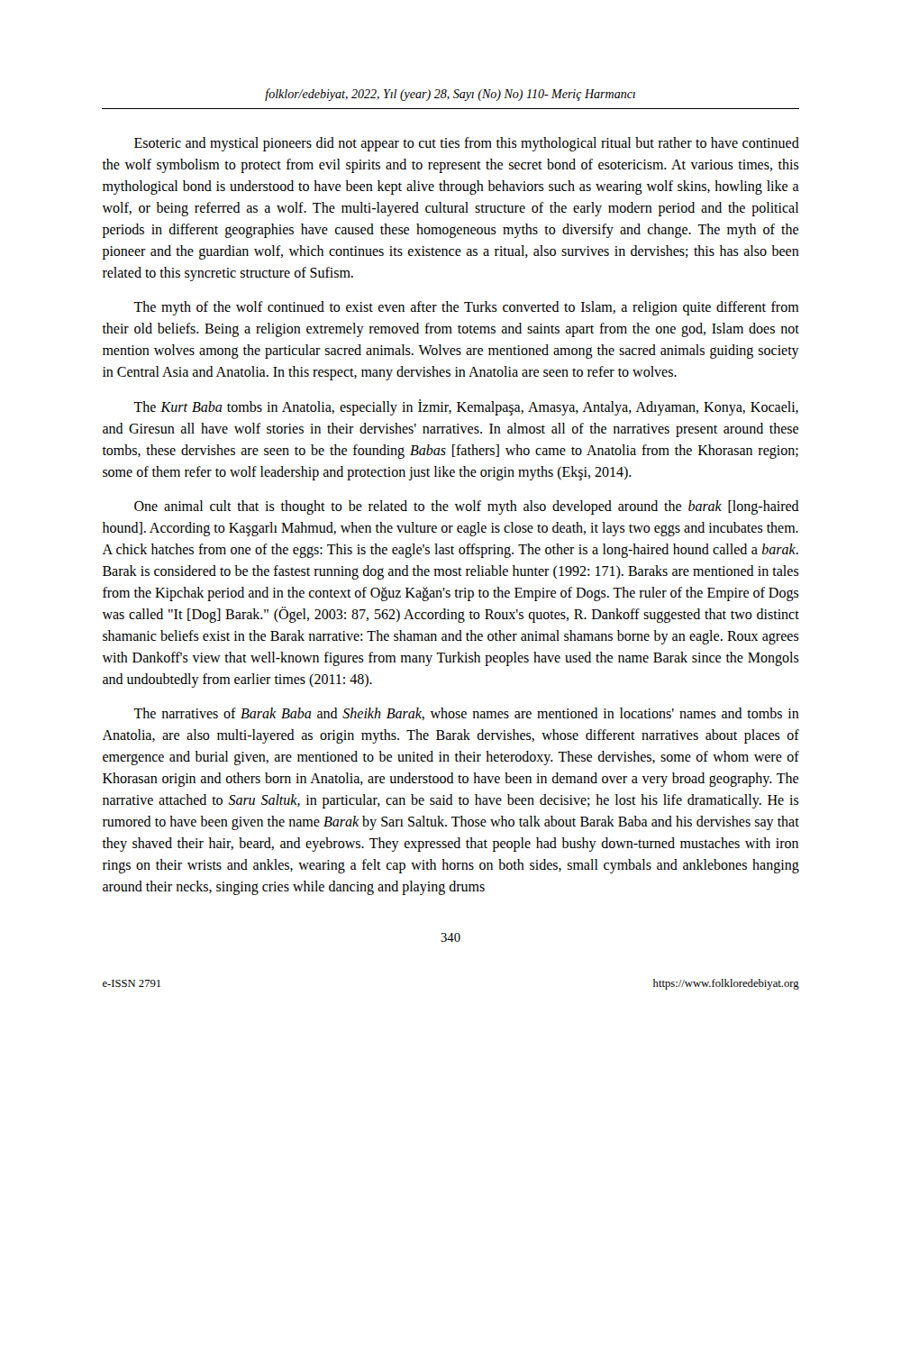folklor/edebiyat, 2022, Yıl (year) 28, Sayı (No) No) 110- Meriç Harmancı
Esoteric and mystical pioneers did not appear to cut ties from this mythological ritual but rather to have continued the wolf symbolism to protect from evil spirits and to represent the secret bond of esotericism. At various times, this mythological bond is understood to have been kept alive through behaviors such as wearing wolf skins, howling like a wolf, or being referred as a wolf. The multi-layered cultural structure of the early modern period and the political periods in different geographies have caused these homogeneous myths to diversify and change. The myth of the pioneer and the guardian wolf, which continues its existence as a ritual, also survives in dervishes; this has also been related to this syncretic structure of Sufism.
The myth of the wolf continued to exist even after the Turks converted to Islam, a religion quite different from their old beliefs. Being a religion extremely removed from totems and saints apart from the one god, Islam does not mention wolves among the particular sacred animals. Wolves are mentioned among the sacred animals guiding society in Central Asia and Anatolia. In this respect, many dervishes in Anatolia are seen to refer to wolves.
The Kurt Baba tombs in Anatolia, especially in İzmir, Kemalpaşa, Amasya, Antalya, Adıyaman, Konya, Kocaeli, and Giresun all have wolf stories in their dervishes' narratives. In almost all of the narratives present around these tombs, these dervishes are seen to be the founding Babas [fathers] who came to Anatolia from the Khorasan region; some of them refer to wolf leadership and protection just like the origin myths (Ekşi, 2014).
One animal cult that is thought to be related to the wolf myth also developed around the barak [long-haired hound]. According to Kaşgarlı Mahmud, when the vulture or eagle is close to death, it lays two eggs and incubates them. A chick hatches from one of the eggs: This is the eagle's last offspring. The other is a long-haired hound called a barak. Barak is considered to be the fastest running dog and the most reliable hunter (1992: 171). Baraks are mentioned in tales from the Kipchak period and in the context of Oğuz Kağan's trip to the Empire of Dogs. The ruler of the Empire of Dogs was called "It [Dog] Barak." (Ögel, 2003: 87, 562) According to Roux's quotes, R. Dankoff suggested that two distinct shamanic beliefs exist in the Barak narrative: The shaman and the other animal shamans borne by an eagle. Roux agrees with Dankoff's view that well-known figures from many Turkish peoples have used the name Barak since the Mongols and undoubtedly from earlier times (2011: 48).
The narratives of Barak Baba and Sheikh Barak, whose names are mentioned in locations' names and tombs in Anatolia, are also multi-layered as origin myths. The Barak dervishes, whose different narratives about places of emergence and burial given, are mentioned to be united in their heterodoxy. These dervishes, some of whom were of Khorasan origin and others born in Anatolia, are understood to have been in demand over a very broad geography. The narrative attached to Saru Saltuk, in particular, can be said to have been decisive; he lost his life dramatically. He is rumored to have been given the name Barak by Sarı Saltuk. Those who talk about Barak Baba and his dervishes say that they shaved their hair, beard, and eyebrows. They expressed that people had bushy down-turned mustaches with iron rings on their wrists and ankles, wearing a felt cap with horns on both sides, small cymbals and anklebones hanging around their necks, singing cries while dancing and playing drums
340
e-ISSN 2791 https://www.folkloredebiyat.org